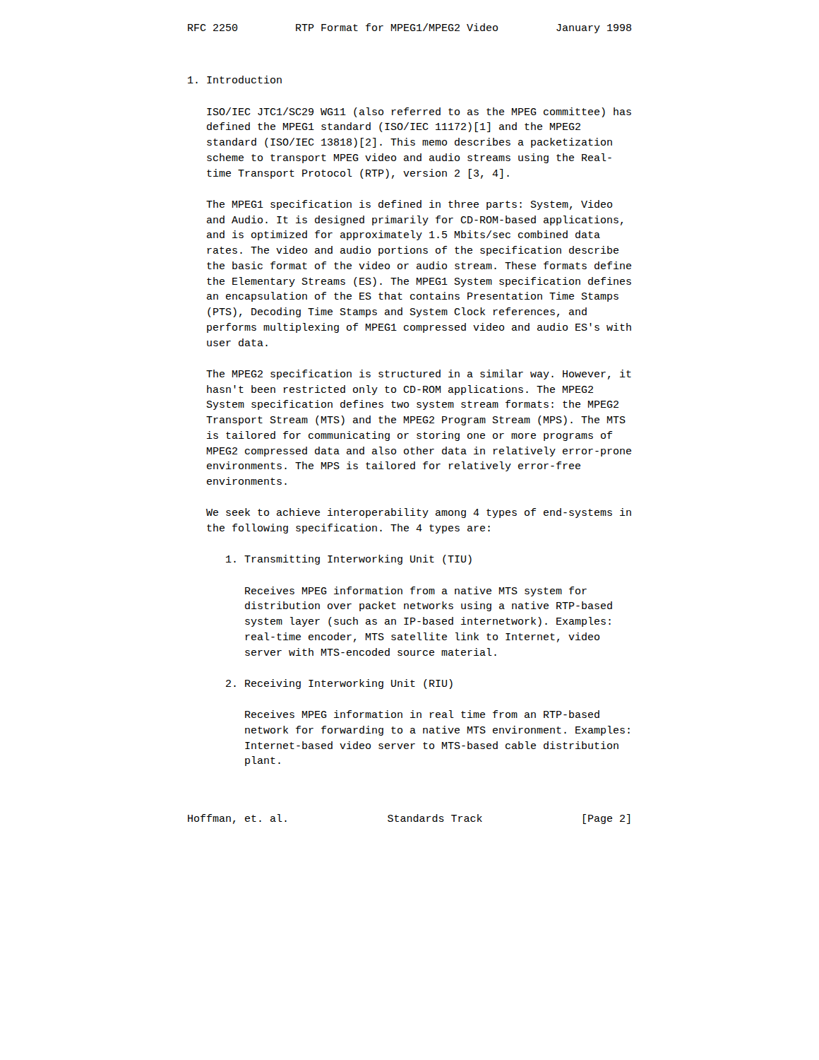RFC 2250 RTP Format for MPEG1/MPEG2 Video January 1998
1. Introduction
ISO/IEC JTC1/SC29 WG11 (also referred to as the MPEG committee) has defined the MPEG1 standard (ISO/IEC 11172)[1] and the MPEG2 standard (ISO/IEC 13818)[2]. This memo describes a packetization scheme to transport MPEG video and audio streams using the Real-time Transport Protocol (RTP), version 2 [3, 4].
The MPEG1 specification is defined in three parts: System, Video and Audio. It is designed primarily for CD-ROM-based applications, and is optimized for approximately 1.5 Mbits/sec combined data rates. The video and audio portions of the specification describe the basic format of the video or audio stream. These formats define the Elementary Streams (ES). The MPEG1 System specification defines an encapsulation of the ES that contains Presentation Time Stamps (PTS), Decoding Time Stamps and System Clock references, and performs multiplexing of MPEG1 compressed video and audio ES's with user data.
The MPEG2 specification is structured in a similar way. However, it hasn't been restricted only to CD-ROM applications. The MPEG2 System specification defines two system stream formats: the MPEG2 Transport Stream (MTS) and the MPEG2 Program Stream (MPS). The MTS is tailored for communicating or storing one or more programs of MPEG2 compressed data and also other data in relatively error-prone environments. The MPS is tailored for relatively error-free environments.
We seek to achieve interoperability among 4 types of end-systems in the following specification. The 4 types are:
1. Transmitting Interworking Unit (TIU)
Receives MPEG information from a native MTS system for distribution over packet networks using a native RTP-based system layer (such as an IP-based internetwork). Examples: real-time encoder, MTS satellite link to Internet, video server with MTS-encoded source material.
2. Receiving Interworking Unit (RIU)
Receives MPEG information in real time from an RTP-based network for forwarding to a native MTS environment. Examples: Internet-based video server to MTS-based cable distribution plant.
Hoffman, et. al. Standards Track [Page 2]